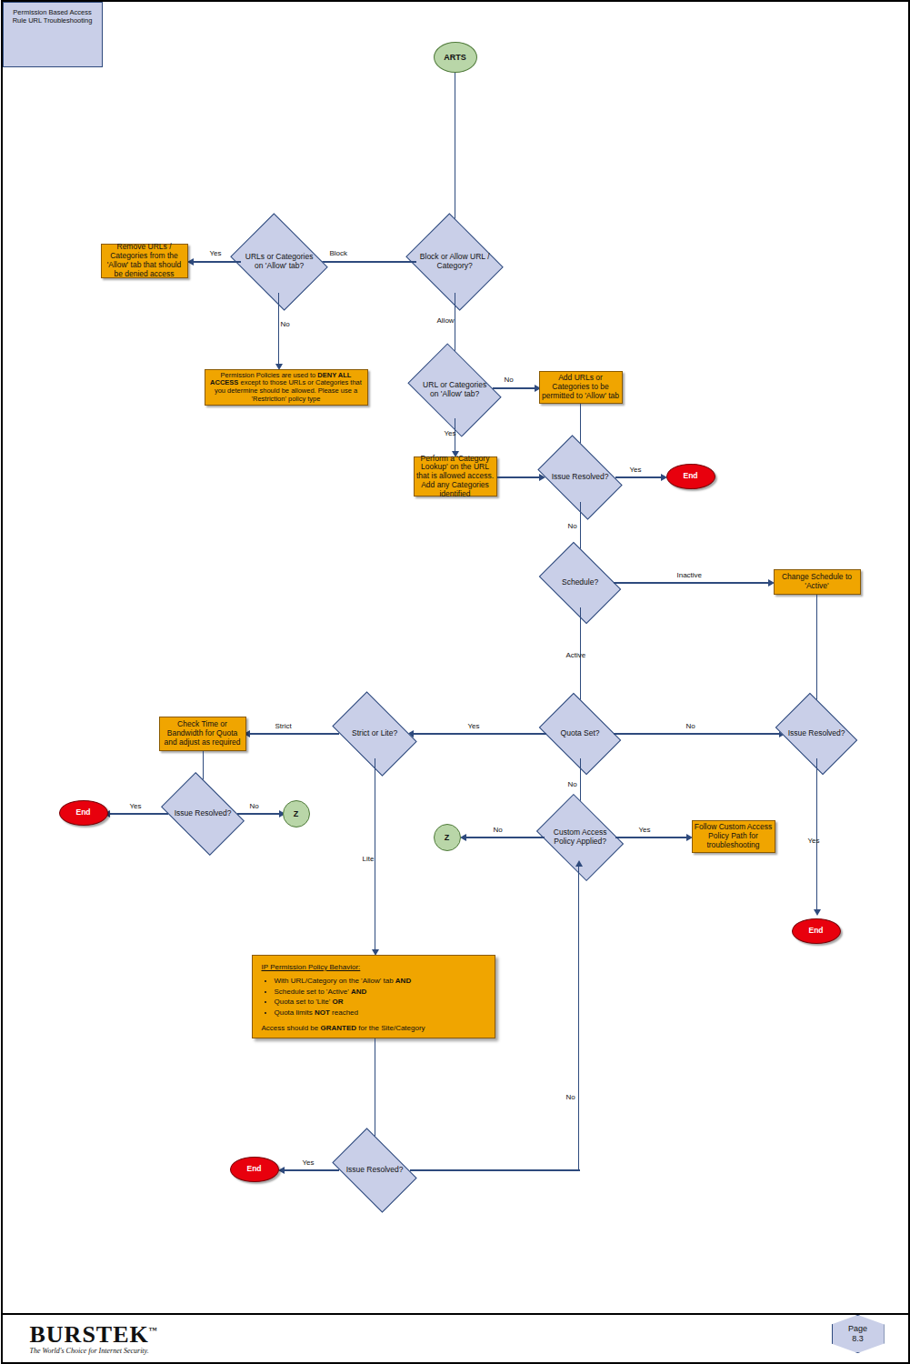Permission Based Access Rule URL Troubleshooting
ARTS
Block or Allow URL / Category?
Block
URLs or Categories on 'Allow' tab?
Yes
Remove URLs / Categories from the 'Allow' tab that should be denied access
No
Permission Policies are used to DENY ALL ACCESS except to those URLs or Categories that you determine should be allowed. Please use a 'Restriction' policy type
Allow
URL or Categories on 'Allow' tab?
No
Add URLs or Categories to be permitted to 'Allow' tab
Yes
Perform a 'Category Lookup' on the URL that is allowed access. Add any Categories identified
Issue Resolved?
Yes
End
No
Schedule?
Inactive
Change Schedule to 'Active'
Active
Quota Set?
No
Issue Resolved?
Yes
End
Yes
Strict or Lite?
Strict
Check Time or Bandwidth for Quota and adjust as required
Issue Resolved?
Yes
End
No
Z
Lite
No
Custom Access Policy Applied?
Yes
Follow Custom Access Policy Path for troubleshooting
No
Z
IP Permission Policy Behavior:
With URL/Category on the 'Allow' tab AND
Schedule set to 'Active' AND
Quota set to 'Lite' OR
Quota limits NOT reached
Access should be GRANTED for the Site/Category
Issue Resolved?
Yes
End
No
BURSTEK™
The World's Choice for Internet Security.
Page
8.3